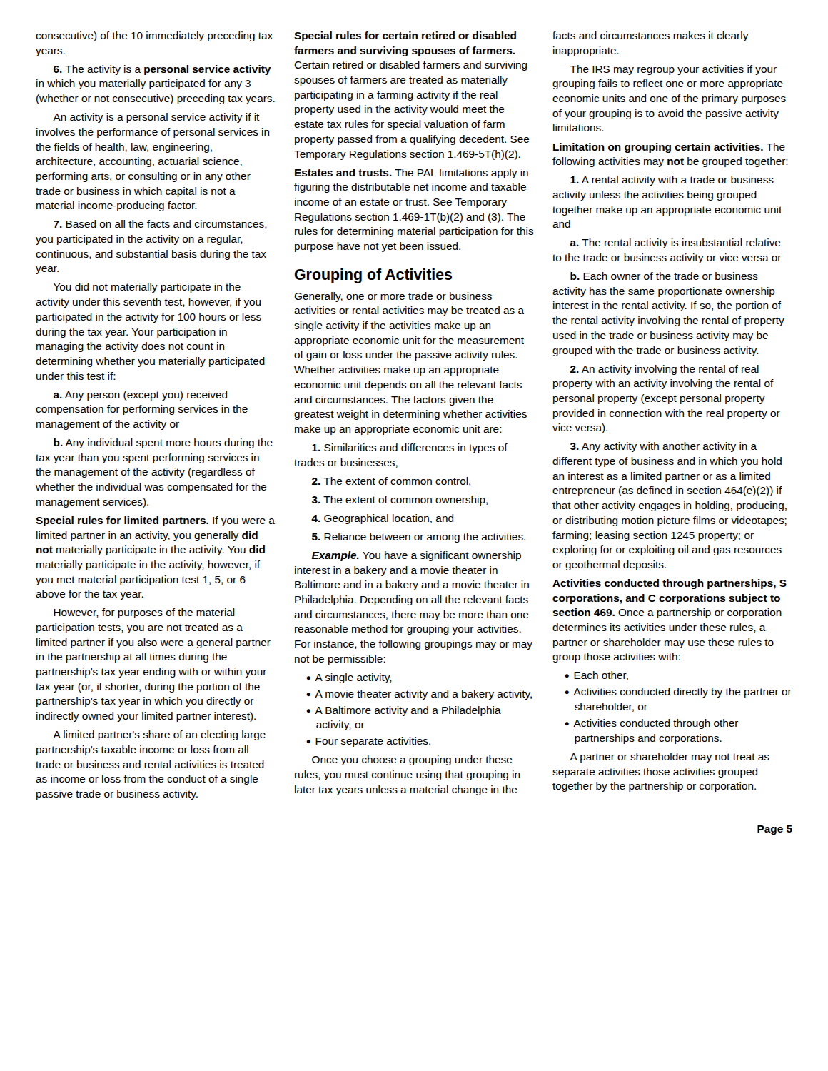consecutive) of the 10 immediately preceding tax years.
6. The activity is a personal service activity in which you materially participated for any 3 (whether or not consecutive) preceding tax years.
An activity is a personal service activity if it involves the performance of personal services in the fields of health, law, engineering, architecture, accounting, actuarial science, performing arts, or consulting or in any other trade or business in which capital is not a material income-producing factor.
7. Based on all the facts and circumstances, you participated in the activity on a regular, continuous, and substantial basis during the tax year.
You did not materially participate in the activity under this seventh test, however, if you participated in the activity for 100 hours or less during the tax year. Your participation in managing the activity does not count in determining whether you materially participated under this test if:
a. Any person (except you) received compensation for performing services in the management of the activity or
b. Any individual spent more hours during the tax year than you spent performing services in the management of the activity (regardless of whether the individual was compensated for the management services).
Special rules for limited partners. If you were a limited partner in an activity, you generally did not materially participate in the activity. You did materially participate in the activity, however, if you met material participation test 1, 5, or 6 above for the tax year.
However, for purposes of the material participation tests, you are not treated as a limited partner if you also were a general partner in the partnership at all times during the partnership's tax year ending with or within your tax year (or, if shorter, during the portion of the partnership's tax year in which you directly or indirectly owned your limited partner interest).
A limited partner's share of an electing large partnership's taxable income or loss from all trade or business and rental activities is treated as income or loss from the conduct of a single passive trade or business activity.
Special rules for certain retired or disabled farmers and surviving spouses of farmers. Certain retired or disabled farmers and surviving spouses of farmers are treated as materially participating in a farming activity if the real property used in the activity would meet the estate tax rules for special valuation of farm property passed from a qualifying decedent. See Temporary Regulations section 1.469-5T(h)(2).
Estates and trusts. The PAL limitations apply in figuring the distributable net income and taxable income of an estate or trust. See Temporary Regulations section 1.469-1T(b)(2) and (3). The rules for determining material participation for this purpose have not yet been issued.
Grouping of Activities
Generally, one or more trade or business activities or rental activities may be treated as a single activity if the activities make up an appropriate economic unit for the measurement of gain or loss under the passive activity rules. Whether activities make up an appropriate economic unit depends on all the relevant facts and circumstances. The factors given the greatest weight in determining whether activities make up an appropriate economic unit are:
1. Similarities and differences in types of trades or businesses,
2. The extent of common control,
3. The extent of common ownership,
4. Geographical location, and
5. Reliance between or among the activities.
Example. You have a significant ownership interest in a bakery and a movie theater in Baltimore and in a bakery and a movie theater in Philadelphia. Depending on all the relevant facts and circumstances, there may be more than one reasonable method for grouping your activities. For instance, the following groupings may or may not be permissible:
A single activity,
A movie theater activity and a bakery activity,
A Baltimore activity and a Philadelphia activity, or
Four separate activities.
Once you choose a grouping under these rules, you must continue using that grouping in later tax years unless a material change in the facts and circumstances makes it clearly inappropriate.
The IRS may regroup your activities if your grouping fails to reflect one or more appropriate economic units and one of the primary purposes of your grouping is to avoid the passive activity limitations.
Limitation on grouping certain activities. The following activities may not be grouped together:
1. A rental activity with a trade or business activity unless the activities being grouped together make up an appropriate economic unit and
a. The rental activity is insubstantial relative to the trade or business activity or vice versa or
b. Each owner of the trade or business activity has the same proportionate ownership interest in the rental activity. If so, the portion of the rental activity involving the rental of property used in the trade or business activity may be grouped with the trade or business activity.
2. An activity involving the rental of real property with an activity involving the rental of personal property (except personal property provided in connection with the real property or vice versa).
3. Any activity with another activity in a different type of business and in which you hold an interest as a limited partner or as a limited entrepreneur (as defined in section 464(e)(2)) if that other activity engages in holding, producing, or distributing motion picture films or videotapes; farming; leasing section 1245 property; or exploring for or exploiting oil and gas resources or geothermal deposits.
Activities conducted through partnerships, S corporations, and C corporations subject to section 469. Once a partnership or corporation determines its activities under these rules, a partner or shareholder may use these rules to group those activities with:
Each other,
Activities conducted directly by the partner or shareholder, or
Activities conducted through other partnerships and corporations.
A partner or shareholder may not treat as separate activities those activities grouped together by the partnership or corporation.
Page 5